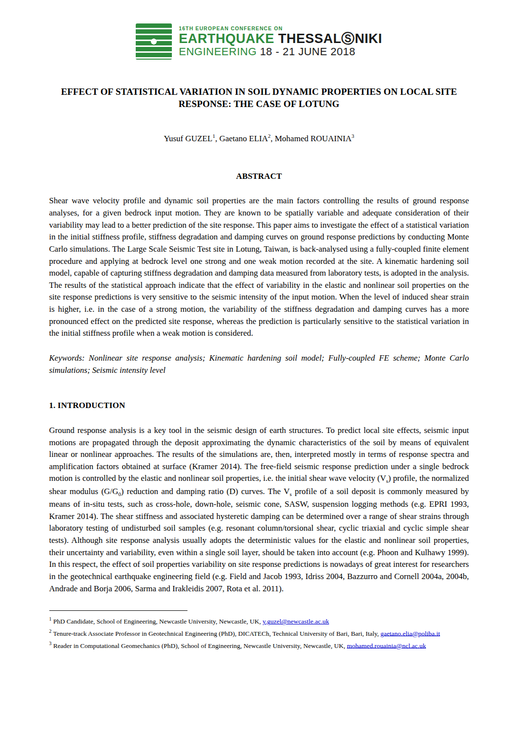16TH EUROPEAN CONFERENCE ON
EARTHQUAKE THESSALⓈNIKI
ENGINEERING 18 - 21 JUNE 2018
Effect of Statistical Variation in Soil Dynamic Properties on Local Site Response: The Case of Lotung
Yusuf GUZEL1, Gaetano ELIA2, Mohamed ROUAINIA3
ABSTRACT
Shear wave velocity profile and dynamic soil properties are the main factors controlling the results of ground response analyses, for a given bedrock input motion. They are known to be spatially variable and adequate consideration of their variability may lead to a better prediction of the site response. This paper aims to investigate the effect of a statistical variation in the initial stiffness profile, stiffness degradation and damping curves on ground response predictions by conducting Monte Carlo simulations. The Large Scale Seismic Test site in Lotung, Taiwan, is back-analysed using a fully-coupled finite element procedure and applying at bedrock level one strong and one weak motion recorded at the site. A kinematic hardening soil model, capable of capturing stiffness degradation and damping data measured from laboratory tests, is adopted in the analysis. The results of the statistical approach indicate that the effect of variability in the elastic and nonlinear soil properties on the site response predictions is very sensitive to the seismic intensity of the input motion. When the level of induced shear strain is higher, i.e. in the case of a strong motion, the variability of the stiffness degradation and damping curves has a more pronounced effect on the predicted site response, whereas the prediction is particularly sensitive to the statistical variation in the initial stiffness profile when a weak motion is considered.
Keywords: Nonlinear site response analysis; Kinematic hardening soil model; Fully-coupled FE scheme; Monte Carlo simulations; Seismic intensity level
1. INTRODUCTION
Ground response analysis is a key tool in the seismic design of earth structures. To predict local site effects, seismic input motions are propagated through the deposit approximating the dynamic characteristics of the soil by means of equivalent linear or nonlinear approaches. The results of the simulations are, then, interpreted mostly in terms of response spectra and amplification factors obtained at surface (Kramer 2014). The free-field seismic response prediction under a single bedrock motion is controlled by the elastic and nonlinear soil properties, i.e. the initial shear wave velocity (Vs) profile, the normalized shear modulus (G/G0) reduction and damping ratio (D) curves. The Vs profile of a soil deposit is commonly measured by means of in-situ tests, such as cross-hole, down-hole, seismic cone, SASW, suspension logging methods (e.g. EPRI 1993, Kramer 2014). The shear stiffness and associated hysteretic damping can be determined over a range of shear strains through laboratory testing of undisturbed soil samples (e.g. resonant column/torsional shear, cyclic triaxial and cyclic simple shear tests). Although site response analysis usually adopts the deterministic values for the elastic and nonlinear soil properties, their uncertainty and variability, even within a single soil layer, should be taken into account (e.g. Phoon and Kulhawy 1999). In this respect, the effect of soil properties variability on site response predictions is nowadays of great interest for researchers in the geotechnical earthquake engineering field (e.g. Field and Jacob 1993, Idriss 2004, Bazzurro and Cornell 2004a, 2004b, Andrade and Borja 2006, Sarma and Irakleidis 2007, Rota et al. 2011).
1 PhD Candidate, School of Engineering, Newcastle University, Newcastle, UK, y.guzel@newcastle.ac.uk
2 Tenure-track Associate Professor in Geotechnical Engineering (PhD), DICATECh, Technical University of Bari, Bari, Italy, gaetano.elia@poliba.it
3 Reader in Computational Geomechanics (PhD), School of Engineering, Newcastle University, Newcastle, UK, mohamed.rouainia@ncl.ac.uk